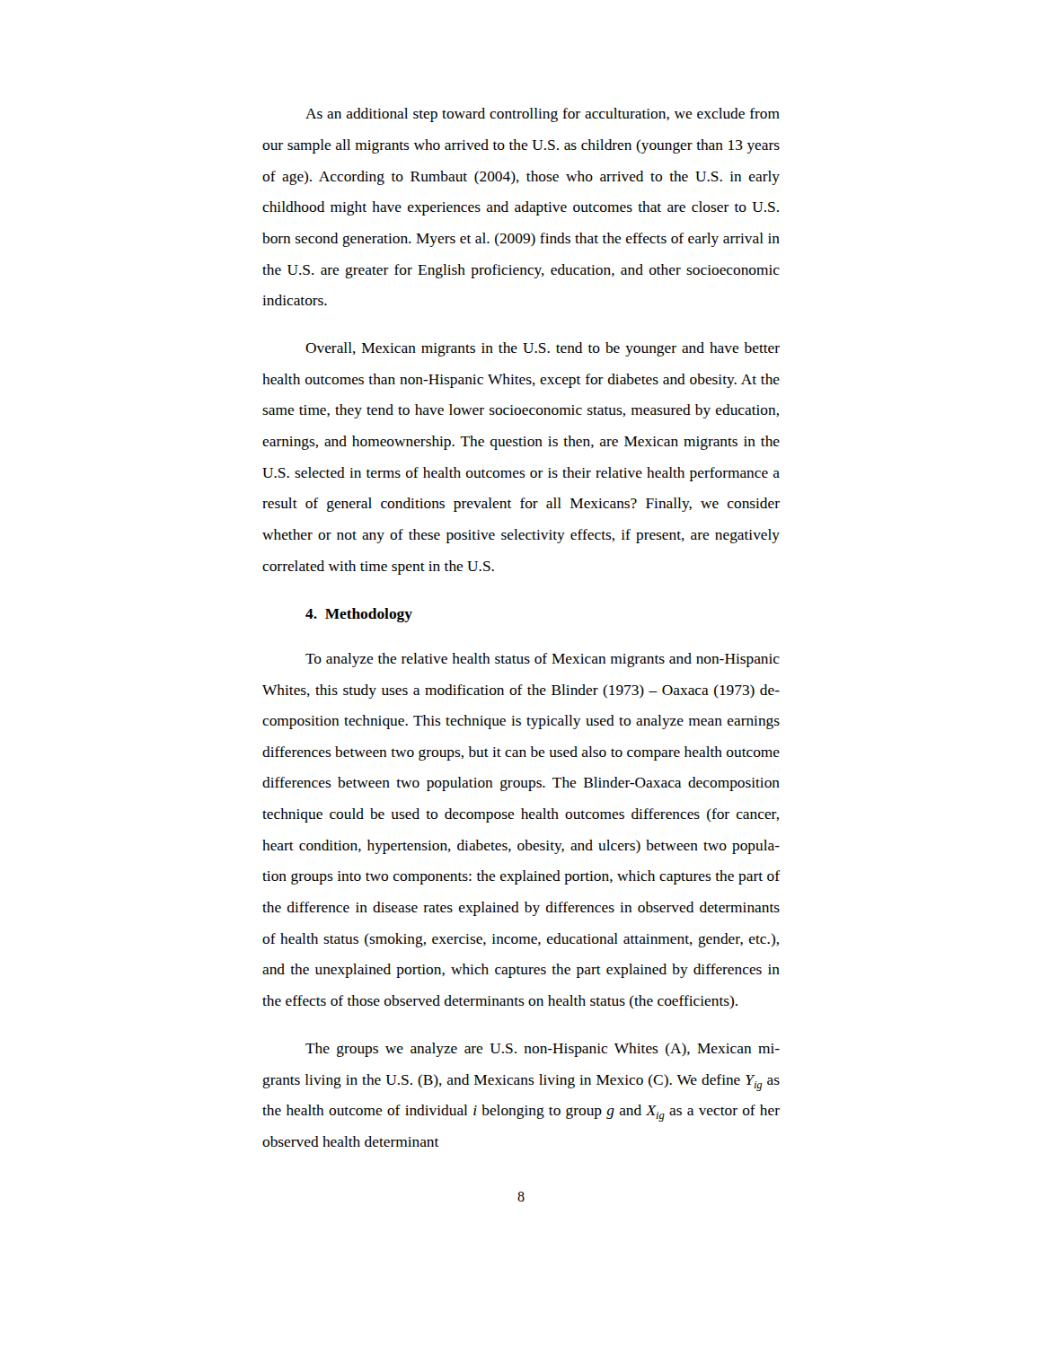As an additional step toward controlling for acculturation, we exclude from our sample all migrants who arrived to the U.S. as children (younger than 13 years of age). According to Rumbaut (2004), those who arrived to the U.S. in early childhood might have experiences and adaptive outcomes that are closer to U.S. born second generation. Myers et al. (2009) finds that the effects of early arrival in the U.S. are greater for English proficiency, education, and other socioeconomic indicators.
Overall, Mexican migrants in the U.S. tend to be younger and have better health outcomes than non-Hispanic Whites, except for diabetes and obesity. At the same time, they tend to have lower socioeconomic status, measured by education, earnings, and homeownership. The question is then, are Mexican migrants in the U.S. selected in terms of health outcomes or is their relative health performance a result of general conditions prevalent for all Mexicans? Finally, we consider whether or not any of these positive selectivity effects, if present, are negatively correlated with time spent in the U.S.
4. Methodology
To analyze the relative health status of Mexican migrants and non-Hispanic Whites, this study uses a modification of the Blinder (1973) – Oaxaca (1973) decomposition technique. This technique is typically used to analyze mean earnings differences between two groups, but it can be used also to compare health outcome differences between two population groups. The Blinder-Oaxaca decomposition technique could be used to decompose health outcomes differences (for cancer, heart condition, hypertension, diabetes, obesity, and ulcers) between two population groups into two components: the explained portion, which captures the part of the difference in disease rates explained by differences in observed determinants of health status (smoking, exercise, income, educational attainment, gender, etc.), and the unexplained portion, which captures the part explained by differences in the effects of those observed determinants on health status (the coefficients).
The groups we analyze are U.S. non-Hispanic Whites (A), Mexican migrants living in the U.S. (B), and Mexicans living in Mexico (C). We define Yig as the health outcome of individual i belonging to group g and Xig as a vector of her observed health determinant
8